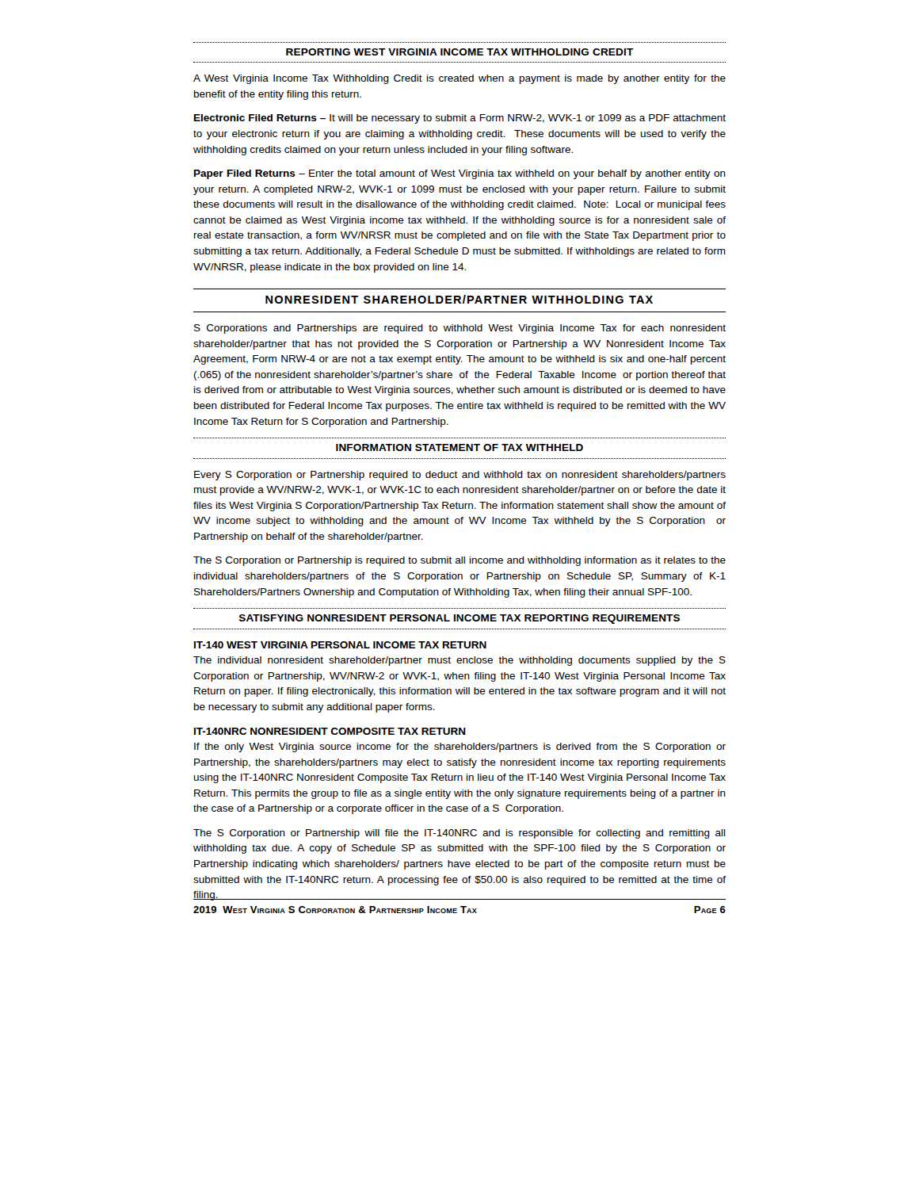REPORTING WEST VIRGINIA INCOME TAX WITHHOLDING CREDIT
A West Virginia Income Tax Withholding Credit is created when a payment is made by another entity for the benefit of the entity filing this return.
Electronic Filed Returns – It will be necessary to submit a Form NRW-2, WVK-1 or 1099 as a PDF attachment to your electronic return if you are claiming a withholding credit. These documents will be used to verify the withholding credits claimed on your return unless included in your filing software.
Paper Filed Returns – Enter the total amount of West Virginia tax withheld on your behalf by another entity on your return. A completed NRW-2, WVK-1 or 1099 must be enclosed with your paper return. Failure to submit these documents will result in the disallowance of the withholding credit claimed. Note: Local or municipal fees cannot be claimed as West Virginia income tax withheld. If the withholding source is for a nonresident sale of real estate transaction, a form WV/NRSR must be completed and on file with the State Tax Department prior to submitting a tax return. Additionally, a Federal Schedule D must be submitted. If withholdings are related to form WV/NRSR, please indicate in the box provided on line 14.
NONRESIDENT SHAREHOLDER/PARTNER WITHHOLDING TAX
S Corporations and Partnerships are required to withhold West Virginia Income Tax for each nonresident shareholder/partner that has not provided the S Corporation or Partnership a WV Nonresident Income Tax Agreement, Form NRW-4 or are not a tax exempt entity. The amount to be withheld is six and one-half percent (.065) of the nonresident shareholder’s/partner’s share of the Federal Taxable Income or portion thereof that is derived from or attributable to West Virginia sources, whether such amount is distributed or is deemed to have been distributed for Federal Income Tax purposes. The entire tax withheld is required to be remitted with the WV Income Tax Return for S Corporation and Partnership.
INFORMATION STATEMENT OF TAX WITHHELD
Every S Corporation or Partnership required to deduct and withhold tax on nonresident shareholders/partners must provide a WV/NRW-2, WVK-1, or WVK-1C to each nonresident shareholder/partner on or before the date it files its West Virginia S Corporation/Partnership Tax Return. The information statement shall show the amount of WV income subject to withholding and the amount of WV Income Tax withheld by the S Corporation or Partnership on behalf of the shareholder/partner.
The S Corporation or Partnership is required to submit all income and withholding information as it relates to the individual shareholders/partners of the S Corporation or Partnership on Schedule SP, Summary of K-1 Shareholders/Partners Ownership and Computation of Withholding Tax, when filing their annual SPF-100.
SATISFYING NONRESIDENT PERSONAL INCOME TAX REPORTING REQUIREMENTS
IT-140 WEST VIRGINIA PERSONAL INCOME TAX RETURN
The individual nonresident shareholder/partner must enclose the withholding documents supplied by the S Corporation or Partnership, WV/NRW-2 or WVK-1, when filing the IT-140 West Virginia Personal Income Tax Return on paper. If filing electronically, this information will be entered in the tax software program and it will not be necessary to submit any additional paper forms.
IT-140NRC NONRESIDENT COMPOSITE TAX RETURN
If the only West Virginia source income for the shareholders/partners is derived from the S Corporation or Partnership, the shareholders/partners may elect to satisfy the nonresident income tax reporting requirements using the IT-140NRC Nonresident Composite Tax Return in lieu of the IT-140 West Virginia Personal Income Tax Return. This permits the group to file as a single entity with the only signature requirements being of a partner in the case of a Partnership or a corporate officer in the case of a S Corporation.
The S Corporation or Partnership will file the IT-140NRC and is responsible for collecting and remitting all withholding tax due. A copy of Schedule SP as submitted with the SPF-100 filed by the S Corporation or Partnership indicating which shareholders/ partners have elected to be part of the composite return must be submitted with the IT-140NRC return. A processing fee of $50.00 is also required to be remitted at the time of filing.
2019 West Virginia S Corporation & Partnership Income Tax
Page 6